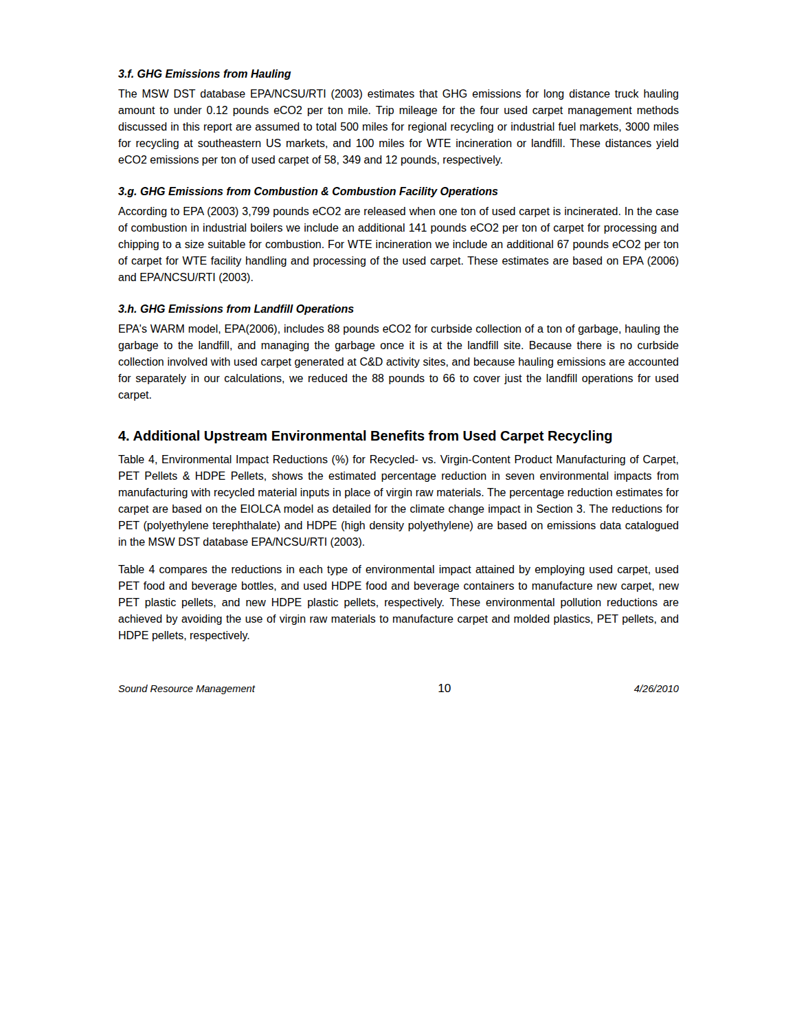3.f. GHG Emissions from Hauling
The MSW DST database EPA/NCSU/RTI (2003) estimates that GHG emissions for long distance truck hauling amount to under 0.12 pounds eCO2 per ton mile. Trip mileage for the four used carpet management methods discussed in this report are assumed to total 500 miles for regional recycling or industrial fuel markets, 3000 miles for recycling at southeastern US markets, and 100 miles for WTE incineration or landfill. These distances yield eCO2 emissions per ton of used carpet of 58, 349 and 12 pounds, respectively.
3.g. GHG Emissions from Combustion & Combustion Facility Operations
According to EPA (2003) 3,799 pounds eCO2 are released when one ton of used carpet is incinerated. In the case of combustion in industrial boilers we include an additional 141 pounds eCO2 per ton of carpet for processing and chipping to a size suitable for combustion. For WTE incineration we include an additional 67 pounds eCO2 per ton of carpet for WTE facility handling and processing of the used carpet. These estimates are based on EPA (2006) and EPA/NCSU/RTI (2003).
3.h. GHG Emissions from Landfill Operations
EPA's WARM model, EPA(2006), includes 88 pounds eCO2 for curbside collection of a ton of garbage, hauling the garbage to the landfill, and managing the garbage once it is at the landfill site. Because there is no curbside collection involved with used carpet generated at C&D activity sites, and because hauling emissions are accounted for separately in our calculations, we reduced the 88 pounds to 66 to cover just the landfill operations for used carpet.
4. Additional Upstream Environmental Benefits from Used Carpet Recycling
Table 4, Environmental Impact Reductions (%) for Recycled- vs. Virgin-Content Product Manufacturing of Carpet, PET Pellets & HDPE Pellets, shows the estimated percentage reduction in seven environmental impacts from manufacturing with recycled material inputs in place of virgin raw materials. The percentage reduction estimates for carpet are based on the EIOLCA model as detailed for the climate change impact in Section 3. The reductions for PET (polyethylene terephthalate) and HDPE (high density polyethylene) are based on emissions data catalogued in the MSW DST database EPA/NCSU/RTI (2003).
Table 4 compares the reductions in each type of environmental impact attained by employing used carpet, used PET food and beverage bottles, and used HDPE food and beverage containers to manufacture new carpet, new PET plastic pellets, and new HDPE plastic pellets, respectively. These environmental pollution reductions are achieved by avoiding the use of virgin raw materials to manufacture carpet and molded plastics, PET pellets, and HDPE pellets, respectively.
Sound Resource Management 10 4/26/2010